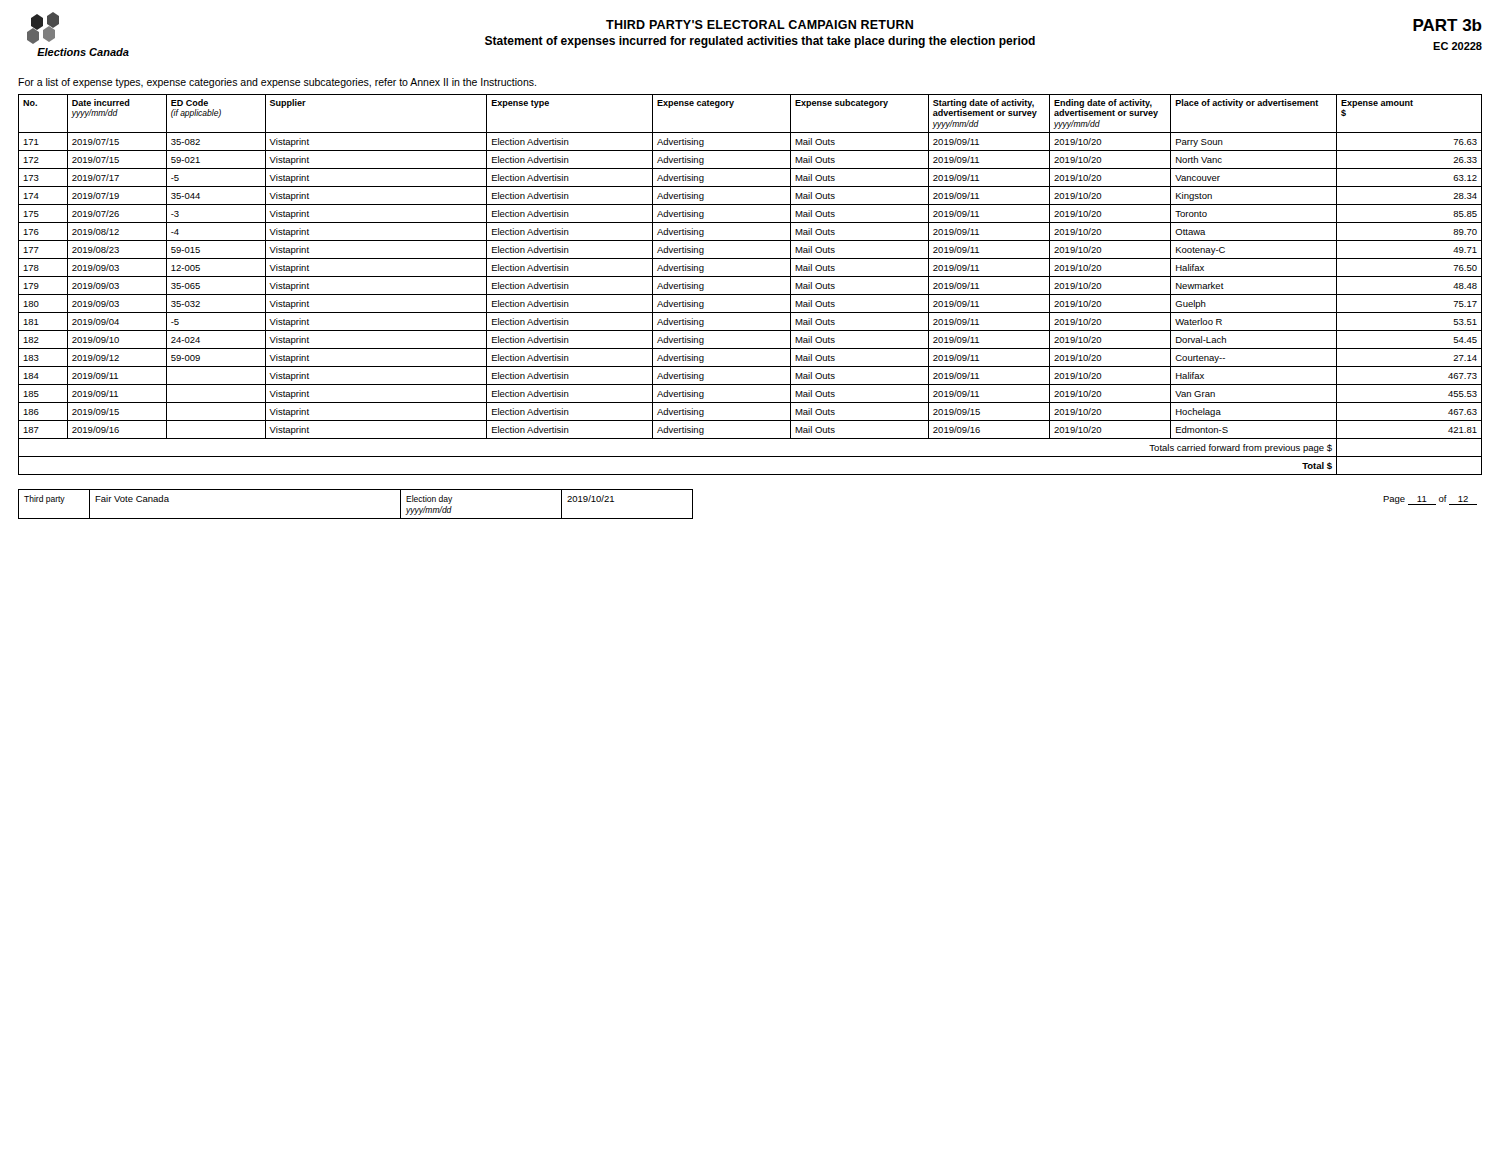THIRD PARTY'S ELECTORAL CAMPAIGN RETURN
Statement of expenses incurred for regulated activities that take place during the election period
PART 3b
EC 20228
For a list of expense types, expense categories and expense subcategories, refer to Annex II in the Instructions.
| No. | Date incurred yyyy/mm/dd | ED Code (if applicable) | Supplier | Expense type | Expense category | Expense subcategory | Starting date of activity, advertisement or survey yyyy/mm/dd | Ending date of activity, advertisement or survey yyyy/mm/dd | Place of activity or advertisement | Expense amount $ |
| --- | --- | --- | --- | --- | --- | --- | --- | --- | --- | --- |
| 171 | 2019/07/15 | 35-082 | Vistaprint | Election Advertisin | Advertising | Mail Outs | 2019/09/11 | 2019/10/20 | Parry Soun | 76.63 |
| 172 | 2019/07/15 | 59-021 | Vistaprint | Election Advertisin | Advertising | Mail Outs | 2019/09/11 | 2019/10/20 | North Vanc | 26.33 |
| 173 | 2019/07/17 | -5 | Vistaprint | Election Advertisin | Advertising | Mail Outs | 2019/09/11 | 2019/10/20 | Vancouver | 63.12 |
| 174 | 2019/07/19 | 35-044 | Vistaprint | Election Advertisin | Advertising | Mail Outs | 2019/09/11 | 2019/10/20 | Kingston | 28.34 |
| 175 | 2019/07/26 | -3 | Vistaprint | Election Advertisin | Advertising | Mail Outs | 2019/09/11 | 2019/10/20 | Toronto | 85.85 |
| 176 | 2019/08/12 | -4 | Vistaprint | Election Advertisin | Advertising | Mail Outs | 2019/09/11 | 2019/10/20 | Ottawa | 89.70 |
| 177 | 2019/08/23 | 59-015 | Vistaprint | Election Advertisin | Advertising | Mail Outs | 2019/09/11 | 2019/10/20 | Kootenay-C | 49.71 |
| 178 | 2019/09/03 | 12-005 | Vistaprint | Election Advertisin | Advertising | Mail Outs | 2019/09/11 | 2019/10/20 | Halifax | 76.50 |
| 179 | 2019/09/03 | 35-065 | Vistaprint | Election Advertisin | Advertising | Mail Outs | 2019/09/11 | 2019/10/20 | Newmarket | 48.48 |
| 180 | 2019/09/03 | 35-032 | Vistaprint | Election Advertisin | Advertising | Mail Outs | 2019/09/11 | 2019/10/20 | Guelph | 75.17 |
| 181 | 2019/09/04 | -5 | Vistaprint | Election Advertisin | Advertising | Mail Outs | 2019/09/11 | 2019/10/20 | Waterloo R | 53.51 |
| 182 | 2019/09/10 | 24-024 | Vistaprint | Election Advertisin | Advertising | Mail Outs | 2019/09/11 | 2019/10/20 | Dorval-Lach | 54.45 |
| 183 | 2019/09/12 | 59-009 | Vistaprint | Election Advertisin | Advertising | Mail Outs | 2019/09/11 | 2019/10/20 | Courtenay-- | 27.14 |
| 184 | 2019/09/11 | | Vistaprint | Election Advertisin | Advertising | Mail Outs | 2019/09/11 | 2019/10/20 | Halifax | 467.73 |
| 185 | 2019/09/11 | | Vistaprint | Election Advertisin | Advertising | Mail Outs | 2019/09/11 | 2019/10/20 | Van Gran | 455.53 |
| 186 | 2019/09/15 | | Vistaprint | Election Advertisin | Advertising | Mail Outs | 2019/09/15 | 2019/10/20 | Hochelaga | 467.63 |
| 187 | 2019/09/16 | | Vistaprint | Election Advertisin | Advertising | Mail Outs | 2019/09/16 | 2019/10/20 | Edmonton-S | 421.81 |
| Totals carried forward from previous page $ | |
| Total $ | |
| Third party | Fair Vote Canada | Election day yyyy/mm/dd | 2019/10/21 | Page 11 of 12 |